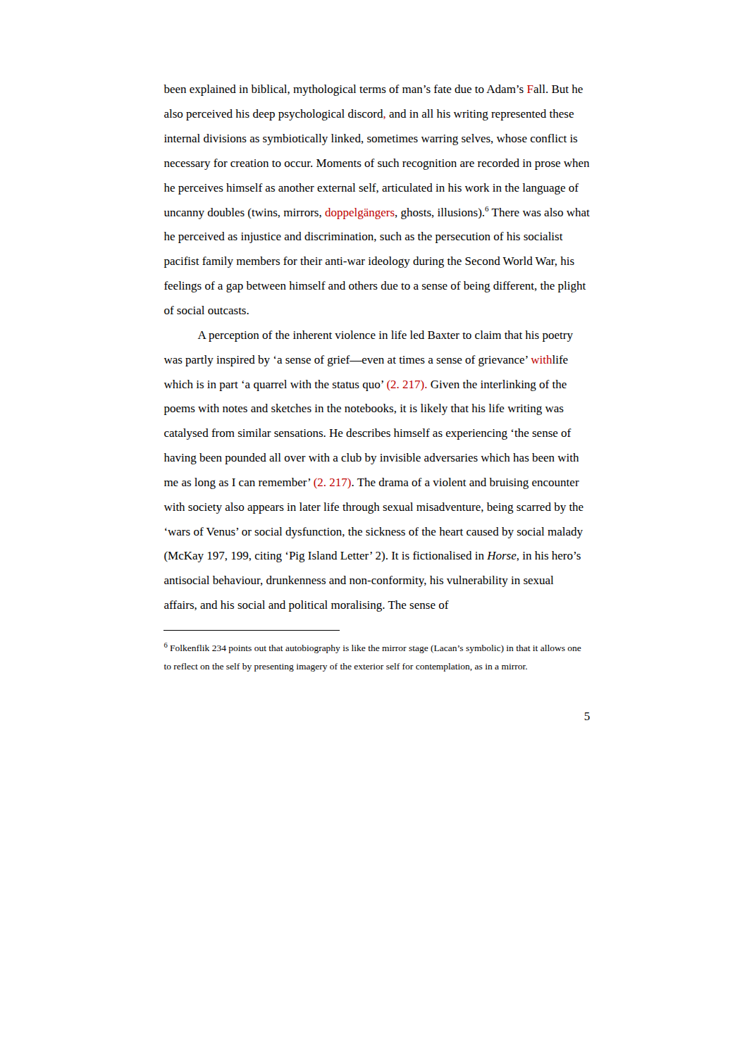been explained in biblical, mythological terms of man’s fate due to Adam’s Fall. But he also perceived his deep psychological discord, and in all his writing represented these internal divisions as symbiotically linked, sometimes warring selves, whose conflict is necessary for creation to occur. Moments of such recognition are recorded in prose when he perceives himself as another external self, articulated in his work in the language of uncanny doubles (twins, mirrors, doppelgängers, ghosts, illusions).6 There was also what he perceived as injustice and discrimination, such as the persecution of his socialist pacifist family members for their anti-war ideology during the Second World War, his feelings of a gap between himself and others due to a sense of being different, the plight of social outcasts.
A perception of the inherent violence in life led Baxter to claim that his poetry was partly inspired by ‘a sense of grief—even at times a sense of grievance’ withlife which is in part ‘a quarrel with the status quo’ (2. 217). Given the interlinking of the poems with notes and sketches in the notebooks, it is likely that his life writing was catalysed from similar sensations. He describes himself as experiencing ‘the sense of having been pounded all over with a club by invisible adversaries which has been with me as long as I can remember’ (2. 217). The drama of a violent and bruising encounter with society also appears in later life through sexual misadventure, being scarred by the ‘wars of Venus’ or social dysfunction, the sickness of the heart caused by social malady (McKay 197, 199, citing ‘Pig Island Letter’ 2). It is fictionalised in Horse, in his hero’s antisocial behaviour, drunkenness and non-conformity, his vulnerability in sexual affairs, and his social and political moralising. The sense of
6 Folkenflik 234 points out that autobiography is like the mirror stage (Lacan’s symbolic) in that it allows one to reflect on the self by presenting imagery of the exterior self for contemplation, as in a mirror.
5